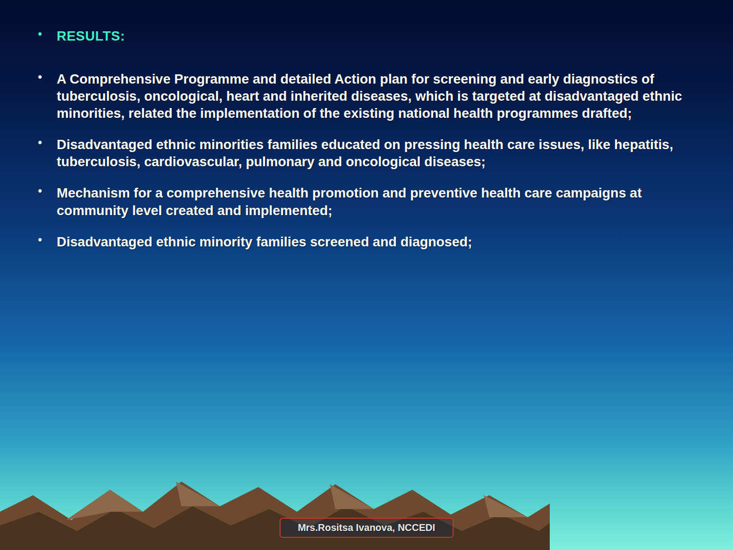RESULTS:
A Comprehensive Programme and detailed Action plan for screening and early diagnostics of tuberculosis, oncological, heart and inherited diseases, which is targeted at disadvantaged ethnic minorities, related the implementation of the existing national health programmes drafted;
Disadvantaged ethnic minorities families educated on pressing health care issues, like hepatitis, tuberculosis, cardiovascular, pulmonary and oncological diseases;
Mechanism for a comprehensive health promotion and preventive health care campaigns at community level created and implemented;
Disadvantaged ethnic minority families screened and diagnosed;
Mrs.Rositsa Ivanova, NCCEDI